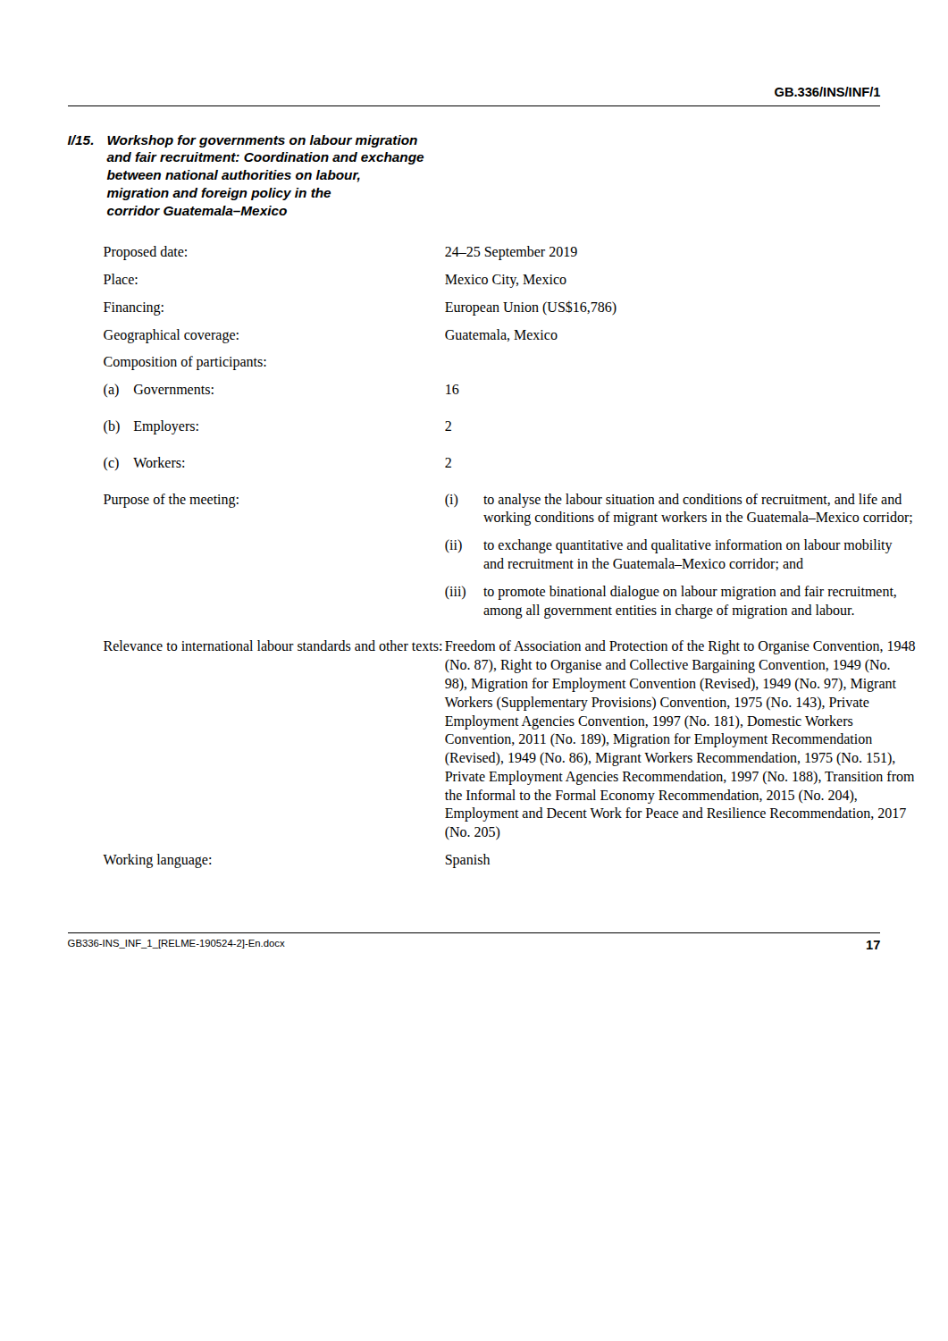GB.336/INS/INF/1
I/15.
Workshop for governments on labour migration
and fair recruitment: Coordination and exchange
between national authorities on labour,
migration and foreign policy in the
corridor Guatemala–Mexico
| Proposed date: | 24–25 September 2019 |
| Place: | Mexico City, Mexico |
| Financing: | European Union (US$16,786) |
| Geographical coverage: | Guatemala, Mexico |
| Composition of participants: | |
| (a) Governments: | 16 |
| (b) Employers: | 2 |
| (c) Workers: | 2 |
| Purpose of the meeting: | (i) to analyse the labour situation and conditions of recruitment, and life and working conditions of migrant workers in the Guatemala–Mexico corridor; (ii) to exchange quantitative and qualitative information on labour mobility and recruitment in the Guatemala–Mexico corridor; and (iii) to promote binational dialogue on labour migration and fair recruitment, among all government entities in charge of migration and labour. |
| Relevance to international labour standards and other texts: | Freedom of Association and Protection of the Right to Organise Convention, 1948 (No. 87), Right to Organise and Collective Bargaining Convention, 1949 (No. 98), Migration for Employment Convention (Revised), 1949 (No. 97), Migrant Workers (Supplementary Provisions) Convention, 1975 (No. 143), Private Employment Agencies Convention, 1997 (No. 181), Domestic Workers Convention, 2011 (No. 189), Migration for Employment Recommendation (Revised), 1949 (No. 86), Migrant Workers Recommendation, 1975 (No. 151), Private Employment Agencies Recommendation, 1997 (No. 188), Transition from the Informal to the Formal Economy Recommendation, 2015 (No. 204), Employment and Decent Work for Peace and Resilience Recommendation, 2017 (No. 205) |
| Working language: | Spanish |
GB336-INS_INF_1_[RELME-190524-2]-En.docx
17